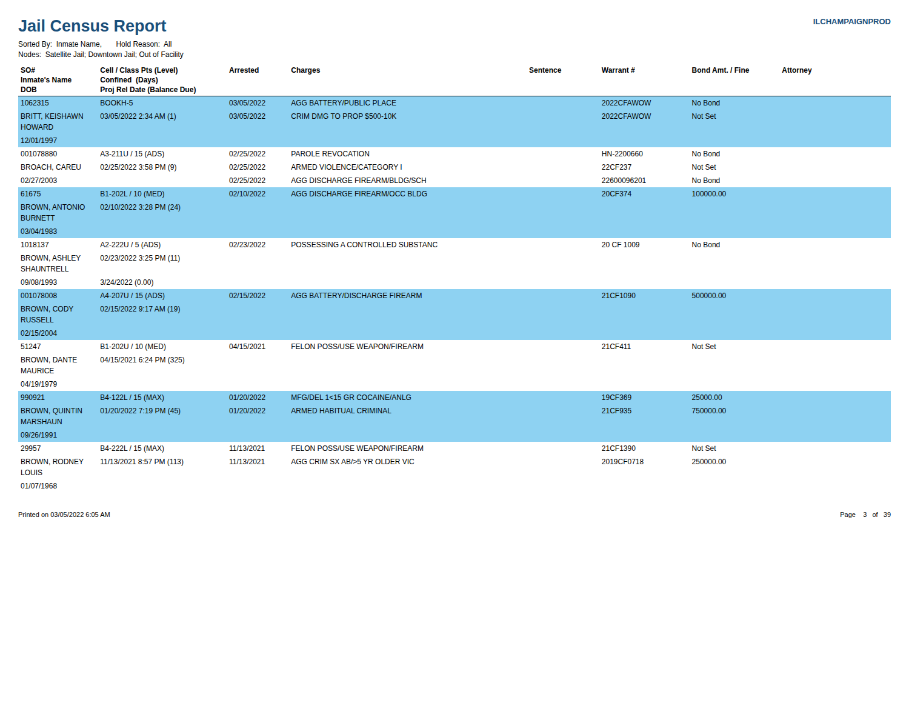Jail Census Report
ILCHAMPAIGNPROD
Sorted By: Inmate Name, Hold Reason: All
Nodes: Satellite Jail; Downtown Jail; Out of Facility
| SO# | Cell / Class Pts (Level) | Arrested | Charges | Sentence | Warrant # | Bond Amt. / Fine | Attorney |
| --- | --- | --- | --- | --- | --- | --- | --- |
| Inmate's Name | Confined (Days) | | | | | | |
| DOB | Proj Rel Date (Balance Due) | | | | | | |
| 1062315 | BOOKH-5 | 03/05/2022 | AGG BATTERY/PUBLIC PLACE | | 2022CFAWOW | No Bond | |
| BRITT, KEISHAWN HOWARD | 03/05/2022 2:34 AM (1) | 03/05/2022 | CRIM DMG TO PROP $500-10K | | 2022CFAWOW | Not Set | |
| 12/01/1997 | | | | | | | |
| 001078880 | A3-211U / 15 (ADS) | 02/25/2022 | PAROLE REVOCATION | | HN-2200660 | No Bond | |
| BROACH, CAREU | 02/25/2022 3:58 PM (9) | 02/25/2022 | ARMED VIOLENCE/CATEGORY I | | 22CF237 | Not Set | |
| 02/27/2003 | | 02/25/2022 | AGG DISCHARGE FIREARM/BLDG/SCH | | 22600096201 | No Bond | |
| 61675 | B1-202L / 10 (MED) | 02/10/2022 | AGG DISCHARGE FIREARM/OCC BLDG | | 20CF374 | 100000.00 | |
| BROWN, ANTONIO BURNETT | 02/10/2022 3:28 PM (24) | | | | | | |
| 03/04/1983 | | | | | | | |
| 1018137 | A2-222U / 5 (ADS) | 02/23/2022 | POSSESSING A CONTROLLED SUBSTANC | | 20 CF 1009 | No Bond | |
| BROWN, ASHLEY SHAUNTRELL | 02/23/2022 3:25 PM (11) | | | | | | |
| 09/08/1993 | 3/24/2022 (0.00) | | | | | | |
| 001078008 | A4-207U / 15 (ADS) | 02/15/2022 | AGG BATTERY/DISCHARGE FIREARM | | 21CF1090 | 500000.00 | |
| BROWN, CODY RUSSELL | 02/15/2022 9:17 AM (19) | | | | | | |
| 02/15/2004 | | | | | | | |
| 51247 | B1-202U / 10 (MED) | 04/15/2021 | FELON POSS/USE WEAPON/FIREARM | | 21CF411 | Not Set | |
| BROWN, DANTE MAURICE | 04/15/2021 6:24 PM (325) | | | | | | |
| 04/19/1979 | | | | | | | |
| 990921 | B4-122L / 15 (MAX) | 01/20/2022 | MFG/DEL 1<15 GR COCAINE/ANLG | | 19CF369 | 25000.00 | |
| BROWN, QUINTIN MARSHAUN | 01/20/2022 7:19 PM (45) | 01/20/2022 | ARMED HABITUAL CRIMINAL | | 21CF935 | 750000.00 | |
| 09/26/1991 | | | | | | | |
| 29957 | B4-222L / 15 (MAX) | 11/13/2021 | FELON POSS/USE WEAPON/FIREARM | | 21CF1390 | Not Set | |
| BROWN, RODNEY LOUIS | 11/13/2021 8:57 PM (113) | 11/13/2021 | AGG CRIM SX AB/>5 YR OLDER VIC | | 2019CF0718 | 250000.00 | |
| 01/07/1968 | | | | | | | |
Printed on 03/05/2022 6:05 AM Page 3 of 39